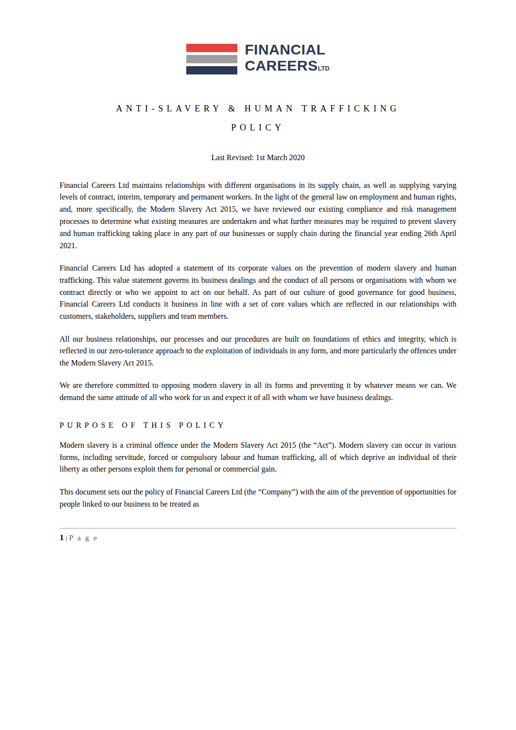FINANCIAL
CAREERSLTD
ANTI-SLAVERY & HUMAN TRAFFICKING
POLICY
Last Revised: 1st March 2020
Financial Careers Ltd maintains relationships with different organisations in its supply chain, as well as supplying varying levels of contract, interim, temporary and permanent workers. In the light of the general law on employment and human rights, and, more specifically, the Modern Slavery Act 2015, we have reviewed our existing compliance and risk management processes to determine what existing measures are undertaken and what further measures may be required to prevent slavery and human trafficking taking place in any part of our businesses or supply chain during the financial year ending 26th April 2021.
Financial Careers Ltd has adopted a statement of its corporate values on the prevention of modern slavery and human trafficking. This value statement governs its business dealings and the conduct of all persons or organisations with whom we contract directly or who we appoint to act on our behalf. As part of our culture of good governance for good business, Financial Careers Ltd conducts it business in line with a set of core values which are reflected in our relationships with customers, stakeholders, suppliers and team members.
All our business relationships, our processes and our procedures are built on foundations of ethics and integrity, which is reflected in our zero-tolerance approach to the exploitation of individuals in any form, and more particularly the offences under the Modern Slavery Act 2015.
We are therefore committed to opposing modern slavery in all its forms and preventing it by whatever means we can. We demand the same attitude of all who work for us and expect it of all with whom we have business dealings.
PURPOSE OF THIS POLICY
Modern slavery is a criminal offence under the Modern Slavery Act 2015 (the “Act”). Modern slavery can occur in various forms, including servitude, forced or compulsory labour and human trafficking, all of which deprive an individual of their liberty as other persons exploit them for personal or commercial gain.
This document sets out the policy of Financial Careers Ltd (the “Company”) with the aim of the prevention of opportunities for people linked to our business to be treated as
1 | P a g e